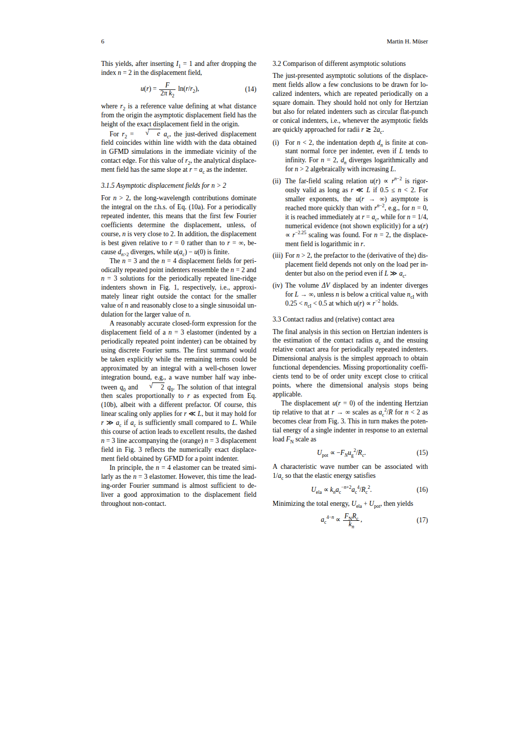6 Martin H. Müser
This yields, after inserting I1 = 1 and after dropping the index n = 2 in the displacement field,
u(r) = F 2π k2 ln(r/r2), (14)
where r2 is a reference value defining at what distance from the origin the asymptotic displacement field has the height of the exact displacement field in the origin.
For r2 = e ac, the just-derived displacement field coincides within line width with the data obtained in GFMD simulations in the immediate vicinity of the contact edge. For this value of r2, the analytical displacement field has the same slope at r = ac as the indenter.
3.1.5 Asymptotic displacement fields for n > 2
For n > 2, the long-wavelength contributions dominate the integral on the r.h.s. of Eq. (10a). For a periodically repeated indenter, this means that the first few Fourier coefficients determine the displacement, unless, of course, n is very close to 2. In addition, the displacement is best given relative to r = 0 rather than to r = ∞, because dn>2 diverges, while u(ac) − u(0) is finite.
The n = 3 and the n = 4 displacement fields for periodically repeated point indenters ressemble the n = 2 and n = 3 solutions for the periodically repeated line-ridge indenters shown in Fig. 1, respectively, i.e., approximately linear right outside the contact for the smaller value of n and reasonably close to a single sinusoidal undulation for the larger value of n.
A reasonably accurate closed-form expression for the displacement field of a n = 3 elastomer (indented by a periodically repeated point indenter) can be obtained by using discrete Fourier sums. The first summand would be taken explicitly while the remaining terms could be approximated by an integral with a well-chosen lower integration bound, e.g., a wave number half way inbetween q0 and 2 q0. The solution of that integral then scales proportionally to r as expected from Eq. (10b), albeit with a different prefactor. Of course, this linear scaling only applies for r ≪ L, but it may hold for r ≫ ac if ac is sufficiently small compared to L. While this course of action leads to excellent results, the dashed n = 3 line accompanying the (orange) n = 3 displacement field in Fig. 3 reflects the numerically exact displacement field obtained by GFMD for a point indenter.
In principle, the n = 4 elastomer can be treated similarly as the n = 3 elastomer. However, this time the leading-order Fourier summand is almost sufficient to deliver a good approximation to the displacement field throughout non-contact.
3.2 Comparison of different asymptotic solutions
The just-presented asymptotic solutions of the displacement fields allow a few conclusions to be drawn for localized indenters, which are repeated periodically on a square domain. They should hold not only for Hertzian but also for related indenters such as circular flat-punch or conical indenters, i.e., whenever the asymptotic fields are quickly approached for radii r ≳ 2ac.
(i) For n < 2, the indentation depth dn is finite at constant normal force per indenter, even if L tends to infinity. For n = 2, dn diverges logarithmically and for n > 2 algebraically with increasing L.
(ii) The far-field scaling relation u(r) ∝ rn−2 is rigorously valid as long as r ≪ L if 0.5 ≤ n < 2. For smaller exponents, the u(r → ∞) asymptote is reached more quickly than with rn−2, e.g., for n = 0, it is reached immediately at r = ac, while for n = 1/4, numerical evidence (not shown explicitly) for a u(r) ∝ r−2.25 scaling was found. For n = 2, the displacement field is logarithmic in r.
(iii) For n > 2, the prefactor to the (derivative of the) displacement field depends not only on the load per indenter but also on the period even if L ≫ ac.
(iv) The volume ΔV displaced by an indenter diverges for L → ∞, unless n is below a critical value ncI with 0.25 < ncI < 0.5 at which u(r) ∝ r−2 holds.
3.3 Contact radius and (relative) contact area
The final analysis in this section on Hertzian indenters is the estimation of the contact radius ac and the ensuing relative contact area for periodically repeated indenters. Dimensional analysis is the simplest approach to obtain functional dependencies. Missing proportionality coefficients tend to be of order unity except close to critical points, where the dimensional analysis stops being applicable.
The displacement u(r = 0) of the indenting Hertzian tip relative to that at r → ∞ scales as ac2/R for n < 2 as becomes clear from Fig. 3. This in turn makes the potential energy of a single indenter in response to an external load FN scale as
Upot ∝ −FNug2/Rc. (15)
A characteristic wave number can be associated with 1/ac so that the elastic energy satisfies
Uela ∝ knac−n+2ac4/Rc2. (16)
Minimizing the total energy, Uela + Upot, then yields
ac4−n ∝ FNRc kn, (17)